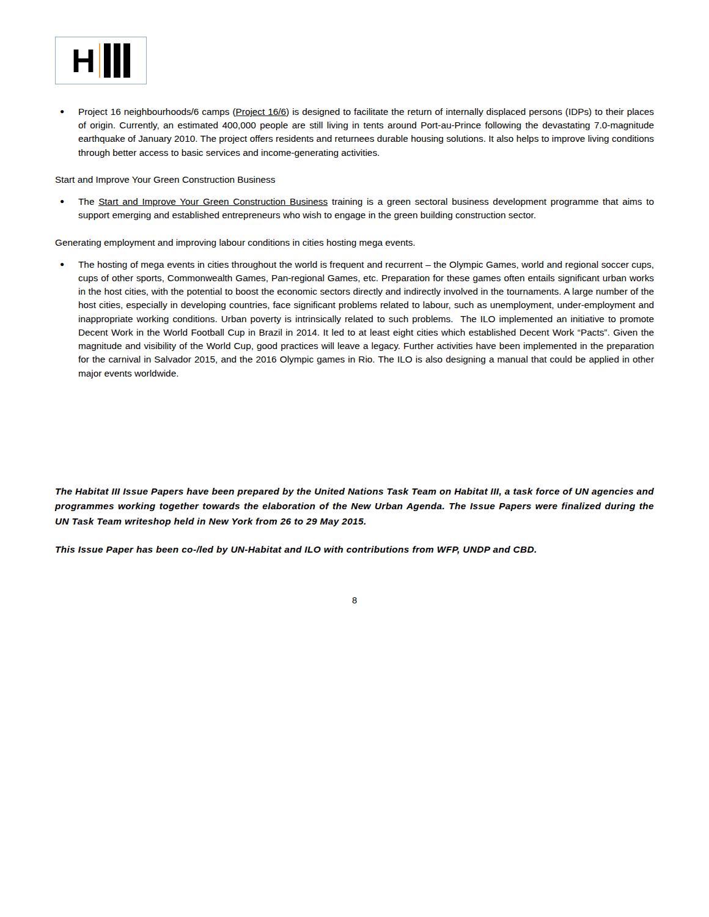H
Project 16 neighbourhoods/6 camps (Project 16/6) is designed to facilitate the return of internally displaced persons (IDPs) to their places of origin. Currently, an estimated 400,000 people are still living in tents around Port-au-Prince following the devastating 7.0-magnitude earthquake of January 2010. The project offers residents and returnees durable housing solutions. It also helps to improve living conditions through better access to basic services and income-generating activities.
Start and Improve Your Green Construction Business
The Start and Improve Your Green Construction Business training is a green sectoral business development programme that aims to support emerging and established entrepreneurs who wish to engage in the green building construction sector.
Generating employment and improving labour conditions in cities hosting mega events.
The hosting of mega events in cities throughout the world is frequent and recurrent – the Olympic Games, world and regional soccer cups, cups of other sports, Commonwealth Games, Pan-regional Games, etc. Preparation for these games often entails significant urban works in the host cities, with the potential to boost the economic sectors directly and indirectly involved in the tournaments. A large number of the host cities, especially in developing countries, face significant problems related to labour, such as unemployment, under-employment and inappropriate working conditions. Urban poverty is intrinsically related to such problems. The ILO implemented an initiative to promote Decent Work in the World Football Cup in Brazil in 2014. It led to at least eight cities which established Decent Work “Pacts”. Given the magnitude and visibility of the World Cup, good practices will leave a legacy. Further activities have been implemented in the preparation for the carnival in Salvador 2015, and the 2016 Olympic games in Rio. The ILO is also designing a manual that could be applied in other major events worldwide.
The Habitat III Issue Papers have been prepared by the United Nations Task Team on Habitat III, a task force of UN agencies and programmes working together towards the elaboration of the New Urban Agenda. The Issue Papers were finalized during the UN Task Team writeshop held in New York from 26 to 29 May 2015.
This Issue Paper has been co-/led by UN-Habitat and ILO with contributions from WFP, UNDP and CBD.
8